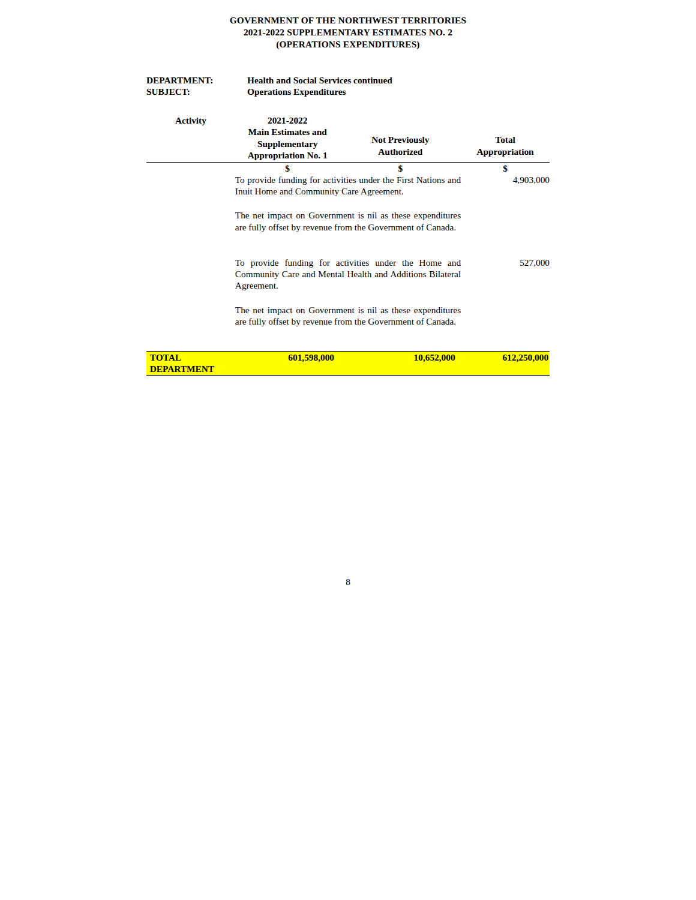GOVERNMENT OF THE NORTHWEST TERRITORIES
2021-2022 SUPPLEMENTARY ESTIMATES NO. 2
(OPERATIONS EXPENDITURES)
DEPARTMENT: Health and Social Services continued
SUBJECT: Operations Expenditures
| Activity | 2021-2022 Main Estimates and Supplementary Appropriation No. 1 | Not Previously Authorized | Total Appropriation |
| | $ | $ | $ |
| | To provide funding for activities under the First Nations and Inuit Home and Community Care Agreement. | 4,903,000 |
| | The net impact on Government is nil as these expenditures are fully offset by revenue from the Government of Canada. | |
| | To provide funding for activities under the Home and Community Care and Mental Health and Additions Bilateral Agreement. | 527,000 |
| | The net impact on Government is nil as these expenditures are fully offset by revenue from the Government of Canada. | |
| TOTAL DEPARTMENT | 601,598,000 | 10,652,000 | 612,250,000 |
8